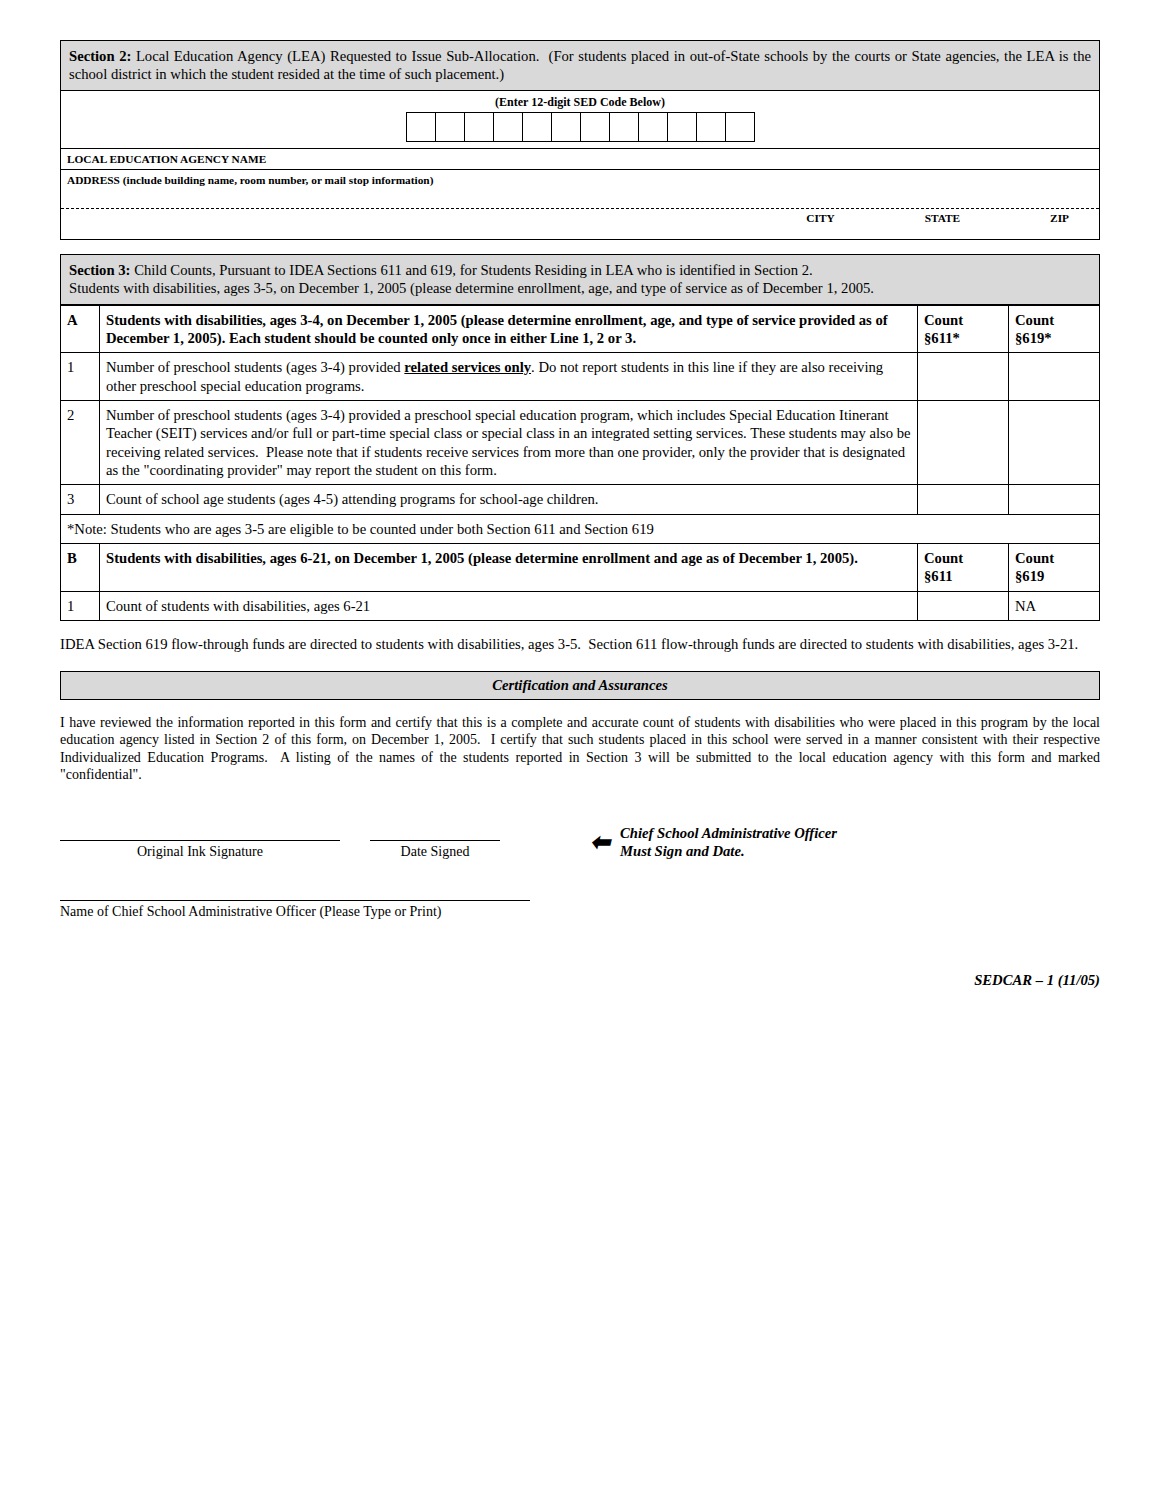Section 2: Local Education Agency (LEA) Requested to Issue Sub-Allocation. (For students placed in out-of-State schools by the courts or State agencies, the LEA is the school district in which the student resided at the time of such placement.)
(Enter 12-digit SED Code Below)
LOCAL EDUCATION AGENCY NAME
ADDRESS (include building name, room number, or mail stop information)
CITY STATE ZIP
Section 3: Child Counts, Pursuant to IDEA Sections 611 and 619, for Students Residing in LEA who is identified in Section 2.
Students with disabilities, ages 3-5, on December 1, 2005 (please determine enrollment, age, and type of service as of December 1, 2005.
| A | Students with disabilities, ages 3-4, on December 1, 2005 (please determine enrollment, age, and type of service provided as of December 1, 2005). Each student should be counted only once in either Line 1, 2 or 3. | Count §611* | Count §619* |
| 1 | Number of preschool students (ages 3-4) provided related services only . Do not report students in this line if they are also receiving other preschool special education programs. | | |
| 2 | Number of preschool students (ages 3-4) provided a preschool special education program, which includes Special Education Itinerant Teacher (SEIT) services and/or full or part-time special class or special class in an integrated setting services. These students may also be receiving related services. Please note that if students receive services from more than one provider, only the provider that is designated as the "coordinating provider" may report the student on this form. | | |
| 3 | Count of school age students (ages 4-5) attending programs for school-age children. | | |
| *Note: Students who are ages 3-5 are eligible to be counted under both Section 611 and Section 619 |
| B | Students with disabilities, ages 6-21, on December 1, 2005 (please determine enrollment and age as of December 1, 2005). | Count §611 | Count §619 |
| 1 | Count of students with disabilities, ages 6-21 | | NA |
IDEA Section 619 flow-through funds are directed to students with disabilities, ages 3-5. Section 611 flow-through funds are directed to students with disabilities, ages 3-21.
Certification and Assurances
I have reviewed the information reported in this form and certify that this is a complete and accurate count of students with disabilities who were placed in this program by the local education agency listed in Section 2 of this form, on December 1, 2005. I certify that such students placed in this school were served in a manner consistent with their respective Individualized Education Programs. A listing of the names of the students reported in Section 3 will be submitted to the local education agency with this form and marked "confidential".
Original Ink Signature
Date Signed
⬅ Chief School Administrative Officer
Must Sign and Date.
Name of Chief School Administrative Officer (Please Type or Print)
SEDCAR – 1 (11/05)